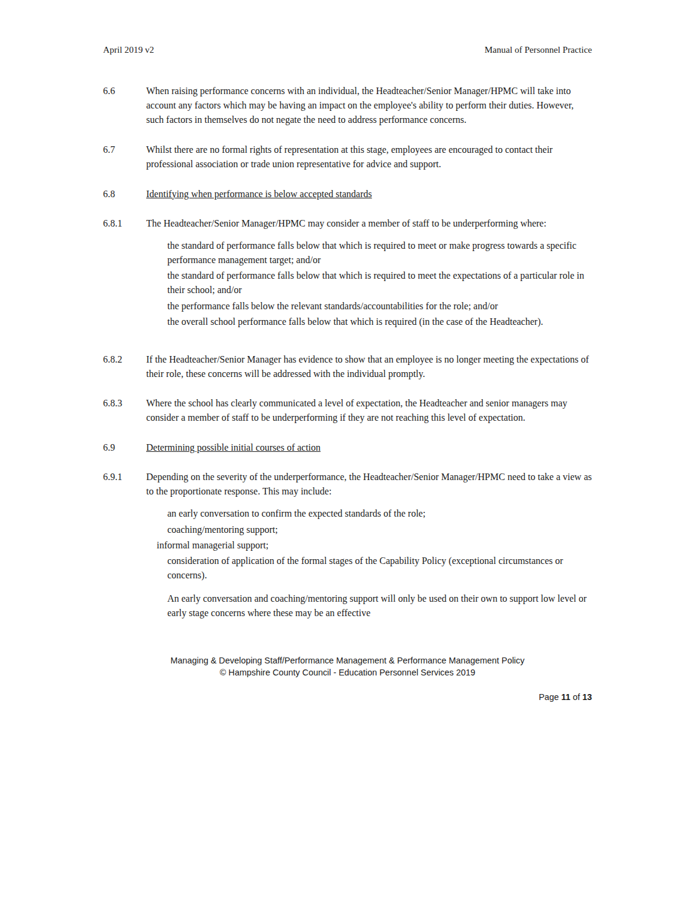April 2019 v2
Manual of Personnel Practice
6.6
When raising performance concerns with an individual, the Headteacher/Senior Manager/HPMC will take into account any factors which may be having an impact on the employee's ability to perform their duties. However, such factors in themselves do not negate the need to address performance concerns.
6.7
Whilst there are no formal rights of representation at this stage, employees are encouraged to contact their professional association or trade union representative for advice and support.
6.8
Identifying when performance is below accepted standards
6.8.1
The Headteacher/Senior Manager/HPMC may consider a member of staff to be underperforming where:
the standard of performance falls below that which is required to meet or make progress towards a specific performance management target; and/or
the standard of performance falls below that which is required to meet the expectations of a particular role in their school; and/or
the performance falls below the relevant standards/accountabilities for the role; and/or
the overall school performance falls below that which is required (in the case of the Headteacher).
6.8.2
If the Headteacher/Senior Manager has evidence to show that an employee is no longer meeting the expectations of their role, these concerns will be addressed with the individual promptly.
6.8.3
Where the school has clearly communicated a level of expectation, the Headteacher and senior managers may consider a member of staff to be underperforming if they are not reaching this level of expectation.
6.9
Determining possible initial courses of action
6.9.1
Depending on the severity of the underperformance, the Headteacher/Senior Manager/HPMC need to take a view as to the proportionate response. This may include:
an early conversation to confirm the expected standards of the role;
coaching/mentoring support;
informal managerial support;
consideration of application of the formal stages of the Capability Policy (exceptional circumstances or concerns).
An early conversation and coaching/mentoring support will only be used on their own to support low level or early stage concerns where these may be an effective
Managing & Developing Staff/Performance Management & Performance Management Policy
© Hampshire County Council - Education Personnel Services 2019
Page 11 of 13